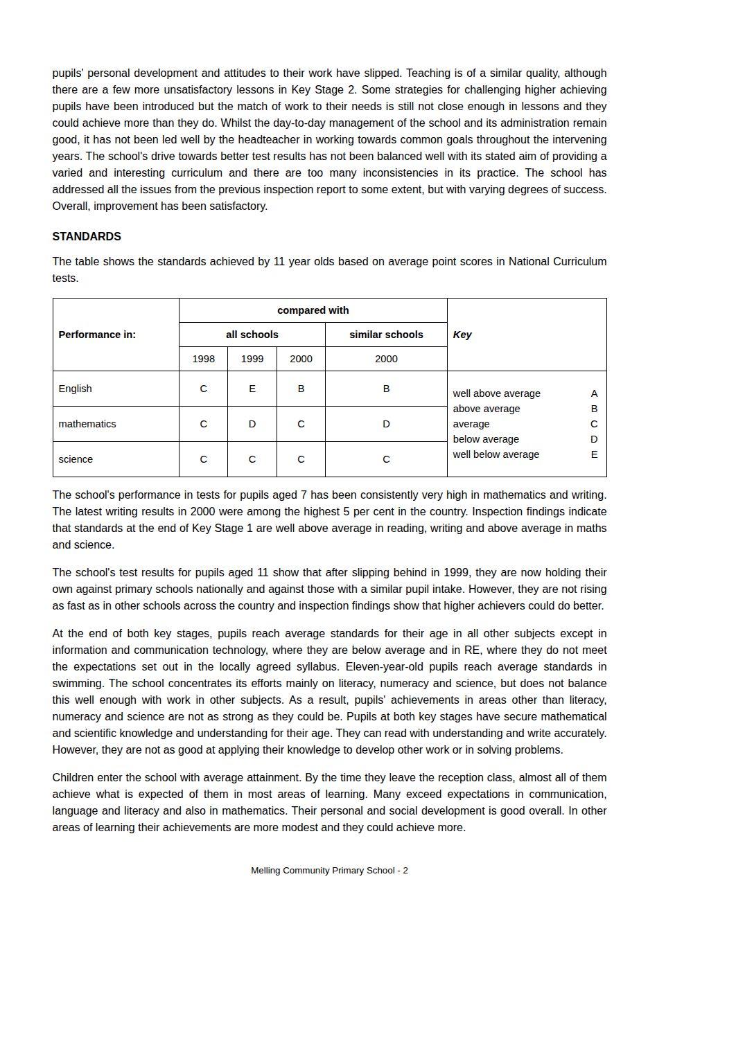pupils' personal development and attitudes to their work have slipped. Teaching is of a similar quality, although there are a few more unsatisfactory lessons in Key Stage 2. Some strategies for challenging higher achieving pupils have been introduced but the match of work to their needs is still not close enough in lessons and they could achieve more than they do. Whilst the day-to-day management of the school and its administration remain good, it has not been led well by the headteacher in working towards common goals throughout the intervening years. The school's drive towards better test results has not been balanced well with its stated aim of providing a varied and interesting curriculum and there are too many inconsistencies in its practice. The school has addressed all the issues from the previous inspection report to some extent, but with varying degrees of success. Overall, improvement has been satisfactory.
STANDARDS
The table shows the standards achieved by 11 year olds based on average point scores in National Curriculum tests.
| Performance in: | compared with | Key |
| all schools | similar schools |
| 1998 | 1999 | 2000 | 2000 |
| English | C | E | B | B | / well above average / A / / above average / B / / average / C / / below average / D / / well below average / E / |
| mathematics | C | D | C | D |
| science | C | C | C | C |
The school's performance in tests for pupils aged 7 has been consistently very high in mathematics and writing. The latest writing results in 2000 were among the highest 5 per cent in the country. Inspection findings indicate that standards at the end of Key Stage 1 are well above average in reading, writing and above average in maths and science.
The school's test results for pupils aged 11 show that after slipping behind in 1999, they are now holding their own against primary schools nationally and against those with a similar pupil intake. However, they are not rising as fast as in other schools across the country and inspection findings show that higher achievers could do better.
At the end of both key stages, pupils reach average standards for their age in all other subjects except in information and communication technology, where they are below average and in RE, where they do not meet the expectations set out in the locally agreed syllabus. Eleven-year-old pupils reach average standards in swimming. The school concentrates its efforts mainly on literacy, numeracy and science, but does not balance this well enough with work in other subjects. As a result, pupils' achievements in areas other than literacy, numeracy and science are not as strong as they could be. Pupils at both key stages have secure mathematical and scientific knowledge and understanding for their age. They can read with understanding and write accurately. However, they are not as good at applying their knowledge to develop other work or in solving problems.
Children enter the school with average attainment. By the time they leave the reception class, almost all of them achieve what is expected of them in most areas of learning. Many exceed expectations in communication, language and literacy and also in mathematics. Their personal and social development is good overall. In other areas of learning their achievements are more modest and they could achieve more.
Melling Community Primary School - 2